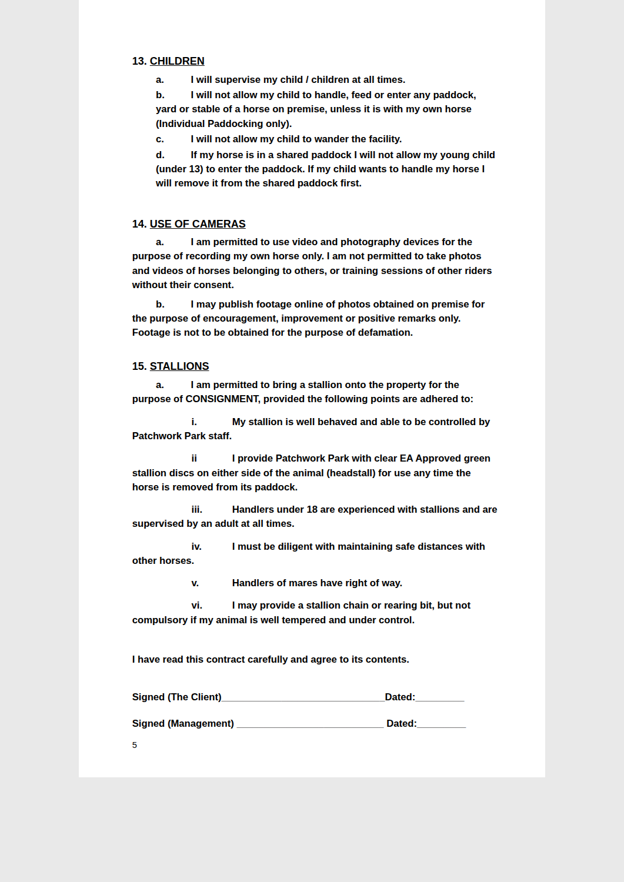13. CHILDREN
a. I will supervise my child / children at all times.
b. I will not allow my child to handle, feed or enter any paddock, yard or stable of a horse on premise, unless it is with my own horse (Individual Paddocking only).
c. I will not allow my child to wander the facility.
d. If my horse is in a shared paddock I will not allow my young child (under 13) to enter the paddock. If my child wants to handle my horse I will remove it from the shared paddock first.
14. USE OF CAMERAS
a. I am permitted to use video and photography devices for the purpose of recording my own horse only. I am not permitted to take photos and videos of horses belonging to others, or training sessions of other riders without their consent.
b. I may publish footage online of photos obtained on premise for the purpose of encouragement, improvement or positive remarks only. Footage is not to be obtained for the purpose of defamation.
15. STALLIONS
a. I am permitted to bring a stallion onto the property for the purpose of CONSIGNMENT, provided the following points are adhered to:
i. My stallion is well behaved and able to be controlled by Patchwork Park staff.
ii I provide Patchwork Park with clear EA Approved green stallion discs on either side of the animal (headstall) for use any time the horse is removed from its paddock.
iii. Handlers under 18 are experienced with stallions and are supervised by an adult at all times.
iv. I must be diligent with maintaining safe distances with other horses.
v. Handlers of mares have right of way.
vi. I may provide a stallion chain or rearing bit, but not compulsory if my animal is well tempered and under control.
I have read this contract carefully and agree to its contents.
Signed (The Client)______________________________Dated:_________
Signed (Management) ___________________________ Dated:_________
5